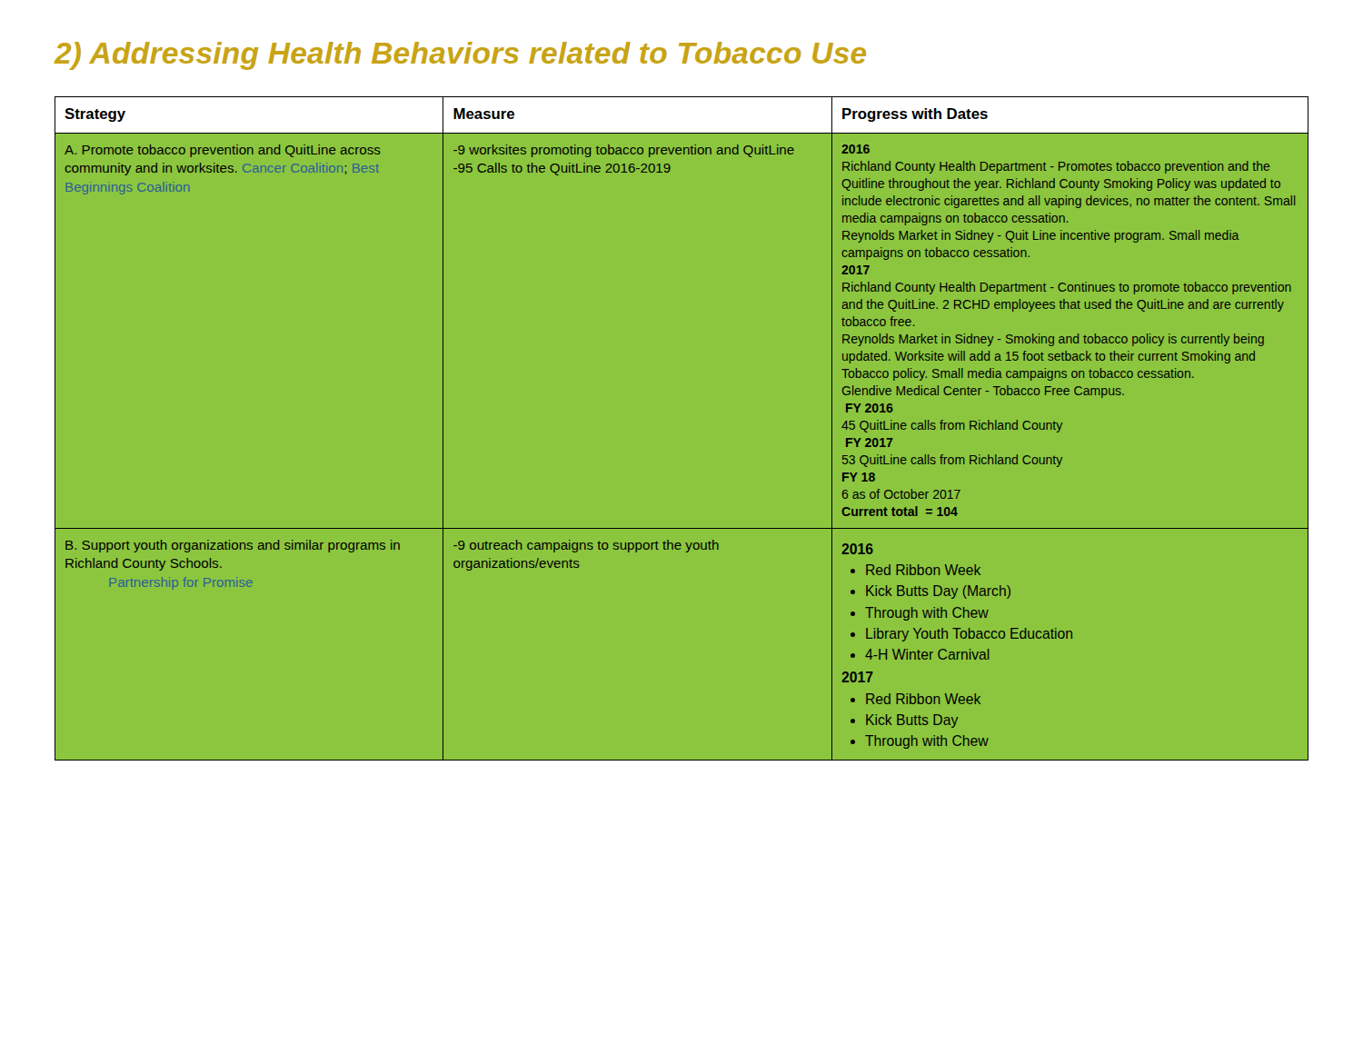2) Addressing Health Behaviors related to Tobacco Use
| Strategy | Measure | Progress with Dates |
| --- | --- | --- |
| A. Promote tobacco prevention and QuitLine across community and in worksites. Cancer Coalition ; Best Beginnings Coalition | -9 worksites promoting tobacco prevention and QuitLine -95 Calls to the QuitLine 2016-2019 | 2016 Richland County Health Department - Promotes tobacco prevention and the Quitline throughout the year. Richland County Smoking Policy was updated to include electronic cigarettes and all vaping devices, no matter the content. Small media campaigns on tobacco cessation. Reynolds Market in Sidney - Quit Line incentive program. Small media campaigns on tobacco cessation. 2017 Richland County Health Department - Continues to promote tobacco prevention and the QuitLine. 2 RCHD employees that used the QuitLine and are currently tobacco free. Reynolds Market in Sidney - Smoking and tobacco policy is currently being updated. Worksite will add a 15 foot setback to their current Smoking and Tobacco policy. Small media campaigns on tobacco cessation. Glendive Medical Center - Tobacco Free Campus. FY 2016 45 QuitLine calls from Richland County FY 2017 53 QuitLine calls from Richland County FY 18 6 as of October 2017 Current total = 104 |
| B. Support youth organizations and similar programs in Richland County Schools. Partnership for Promise | -9 outreach campaigns to support the youth organizations/events | 2016 Red Ribbon Week Kick Butts Day (March) Through with Chew Library Youth Tobacco Education 4-H Winter Carnival 2017 Red Ribbon Week Kick Butts Day Through with Chew |